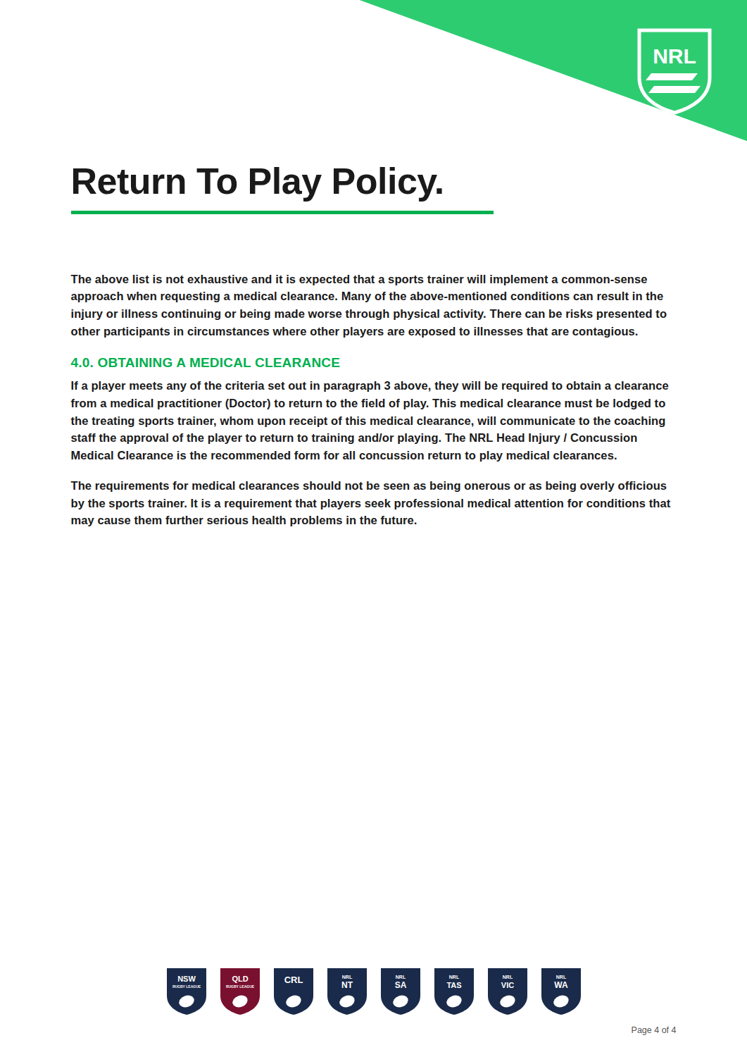NRL
Return To Play Policy.
The above list is not exhaustive and it is expected that a sports trainer will implement a common-sense approach when requesting a medical clearance. Many of the above-mentioned conditions can result in the injury or illness continuing or being made worse through physical activity. There can be risks presented to other participants in circumstances where other players are exposed to illnesses that are contagious.
4.0. OBTAINING A MEDICAL CLEARANCE
If a player meets any of the criteria set out in paragraph 3 above, they will be required to obtain a clearance from a medical practitioner (Doctor) to return to the field of play. This medical clearance must be lodged to the treating sports trainer, whom upon receipt of this medical clearance, will communicate to the coaching staff the approval of the player to return to training and/or playing. The NRL Head Injury / Concussion Medical Clearance is the recommended form for all concussion return to play medical clearances.
The requirements for medical clearances should not be seen as being onerous or as being overly officious by the sports trainer. It is a requirement that players seek professional medical attention for conditions that may cause them further serious health problems in the future.
NSW RUGBY LEAGUE
QLD RUGBY LEAGUE
CRL
NRL NT
NRL SA
NRL TAS
NRL VIC
NRL WA
Page 4 of 4